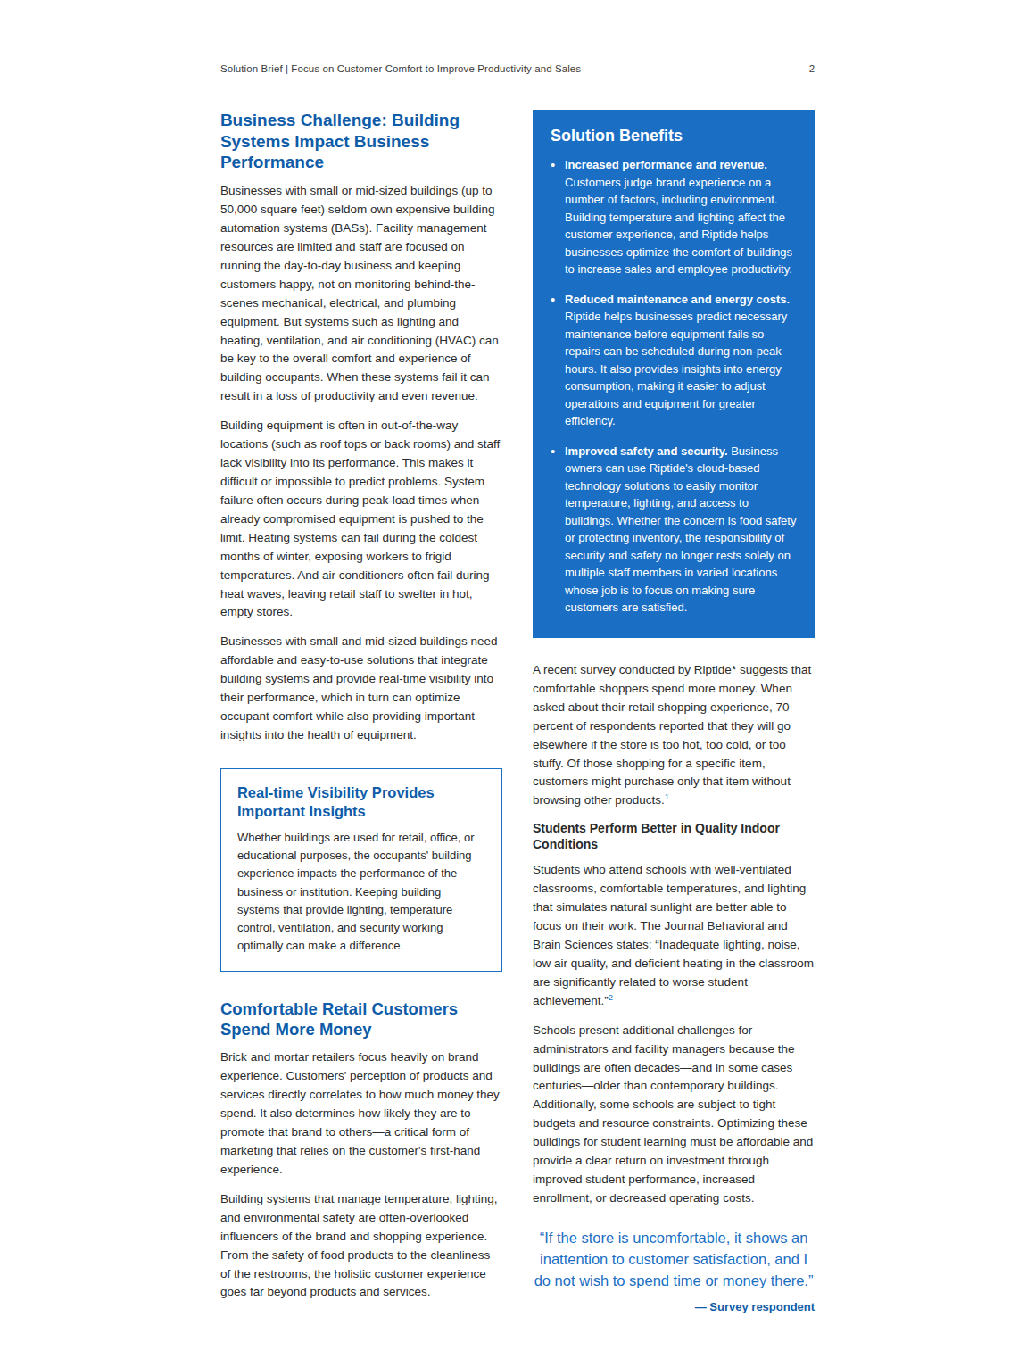Solution Brief | Focus on Customer Comfort to Improve Productivity and Sales
2
Business Challenge: Building Systems Impact Business Performance
Businesses with small or mid-sized buildings (up to 50,000 square feet) seldom own expensive building automation systems (BASs). Facility management resources are limited and staff are focused on running the day-to-day business and keeping customers happy, not on monitoring behind-the-scenes mechanical, electrical, and plumbing equipment. But systems such as lighting and heating, ventilation, and air conditioning (HVAC) can be key to the overall comfort and experience of building occupants. When these systems fail it can result in a loss of productivity and even revenue.
Building equipment is often in out-of-the-way locations (such as roof tops or back rooms) and staff lack visibility into its performance. This makes it difficult or impossible to predict problems. System failure often occurs during peak-load times when already compromised equipment is pushed to the limit. Heating systems can fail during the coldest months of winter, exposing workers to frigid temperatures. And air conditioners often fail during heat waves, leaving retail staff to swelter in hot, empty stores.
Businesses with small and mid-sized buildings need affordable and easy-to-use solutions that integrate building systems and provide real-time visibility into their performance, which in turn can optimize occupant comfort while also providing important insights into the health of equipment.
Real-time Visibility Provides Important Insights
Whether buildings are used for retail, office, or educational purposes, the occupants' building experience impacts the performance of the business or institution. Keeping building systems that provide lighting, temperature control, ventilation, and security working optimally can make a difference.
Comfortable Retail Customers Spend More Money
Brick and mortar retailers focus heavily on brand experience. Customers' perception of products and services directly correlates to how much money they spend. It also determines how likely they are to promote that brand to others—a critical form of marketing that relies on the customer's first-hand experience.
Building systems that manage temperature, lighting, and environmental safety are often-overlooked influencers of the brand and shopping experience. From the safety of food products to the cleanliness of the restrooms, the holistic customer experience goes far beyond products and services.
Solution Benefits
Increased performance and revenue. Customers judge brand experience on a number of factors, including environment. Building temperature and lighting affect the customer experience, and Riptide helps businesses optimize the comfort of buildings to increase sales and employee productivity.
Reduced maintenance and energy costs. Riptide helps businesses predict necessary maintenance before equipment fails so repairs can be scheduled during non-peak hours. It also provides insights into energy consumption, making it easier to adjust operations and equipment for greater efficiency.
Improved safety and security. Business owners can use Riptide's cloud-based technology solutions to easily monitor temperature, lighting, and access to buildings. Whether the concern is food safety or protecting inventory, the responsibility of security and safety no longer rests solely on multiple staff members in varied locations whose job is to focus on making sure customers are satisfied.
A recent survey conducted by Riptide* suggests that comfortable shoppers spend more money. When asked about their retail shopping experience, 70 percent of respondents reported that they will go elsewhere if the store is too hot, too cold, or too stuffy. Of those shopping for a specific item, customers might purchase only that item without browsing other products.1
Students Perform Better in Quality Indoor Conditions
Students who attend schools with well-ventilated classrooms, comfortable temperatures, and lighting that simulates natural sunlight are better able to focus on their work. The Journal Behavioral and Brain Sciences states: “Inadequate lighting, noise, low air quality, and deficient heating in the classroom are significantly related to worse student achievement.”2
Schools present additional challenges for administrators and facility managers because the buildings are often decades—and in some cases centuries—older than contemporary buildings. Additionally, some schools are subject to tight budgets and resource constraints. Optimizing these buildings for student learning must be affordable and provide a clear return on investment through improved student performance, increased enrollment, or decreased operating costs.
“If the store is uncomfortable, it shows an inattention to customer satisfaction, and I do not wish to spend time or money there.” — Survey respondent